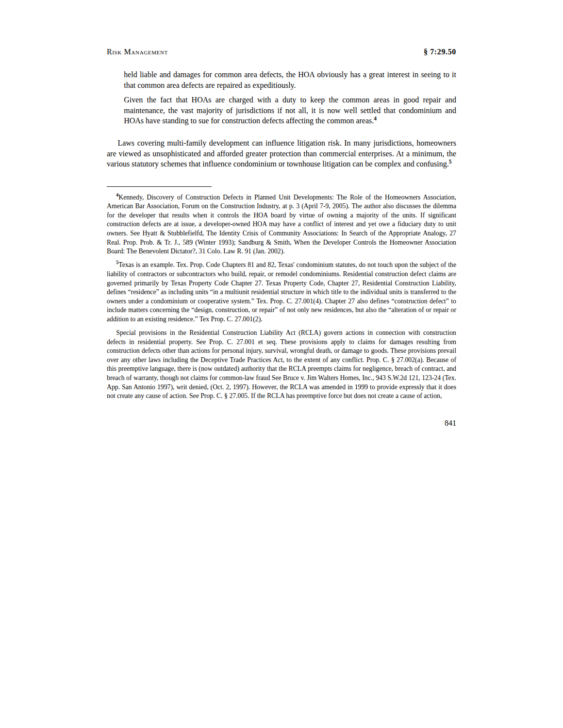Risk Management § 7:29.50
held liable and damages for common area defects, the HOA obviously has a great interest in seeing to it that common area defects are repaired as expeditiously.
Given the fact that HOAs are charged with a duty to keep the common areas in good repair and maintenance, the vast majority of jurisdictions if not all, it is now well settled that condominium and HOAs have standing to sue for construction defects affecting the common areas.4
Laws covering multi-family development can influence litigation risk. In many jurisdictions, homeowners are viewed as unsophisticated and afforded greater protection than commercial enterprises. At a minimum, the various statutory schemes that influence condominium or townhouse litigation can be complex and confusing.5
4Kennedy, Discovery of Construction Defects in Planned Unit Developments: The Role of the Homeowners Association, American Bar Association, Forum on the Construction Industry, at p. 3 (April 7-9, 2005). The author also discusses the dilemma for the developer that results when it controls the HOA board by virtue of owning a majority of the units. If significant construction defects are at issue, a developer-owned HOA may have a conflict of interest and yet owe a fiduciary duty to unit owners. See Hyatt & Stubblefielfd, The Identity Crisis of Community Associations: In Search of the Appropriate Analogy, 27 Real. Prop. Prob. & Tr. J., 589 (Winter 1993); Sandburg & Smith, When the Developer Controls the Homeowner Association Board: The Benevolent Dictator?, 31 Colo. Law R. 91 (Jan. 2002).
5Texas is an example. Tex. Prop. Code Chapters 81 and 82, Texas' condominium statutes, do not touch upon the subject of the liability of contractors or subcontractors who build, repair, or remodel condominiums. Residential construction defect claims are governed primarily by Texas Property Code Chapter 27. Texas Property Code, Chapter 27, Residential Construction Liability, defines “residence” as including units “in a multiunit residential structure in which title to the individual units is transferred to the owners under a condominium or cooperative system.” Tex. Prop. C. 27.001(4). Chapter 27 also defines “construction defect” to include matters concerning the “design, construction, or repair” of not only new residences, but also the “alteration of or repair or addition to an existing residence.” Tex Prop. C. 27.001(2).
Special provisions in the Residential Construction Liability Act (RCLA) govern actions in connection with construction defects in residential property. See Prop. C. 27.001 et seq. These provisions apply to claims for damages resulting from construction defects other than actions for personal injury, survival, wrongful death, or damage to goods. These provisions prevail over any other laws including the Deceptive Trade Practices Act, to the extent of any conflict. Prop. C. § 27.002(a). Because of this preemptive language, there is (now outdated) authority that the RCLA preempts claims for negligence, breach of contract, and breach of warranty, though not claims for common-law fraud See Bruce v. Jim Walters Homes, Inc., 943 S.W.2d 121, 123-24 (Tex. App. San Antonio 1997), writ denied, (Oct. 2, 1997). However, the RCLA was amended in 1999 to provide expressly that it does not create any cause of action. See Prop. C. § 27.005. If the RCLA has preemptive force but does not create a cause of action,
841